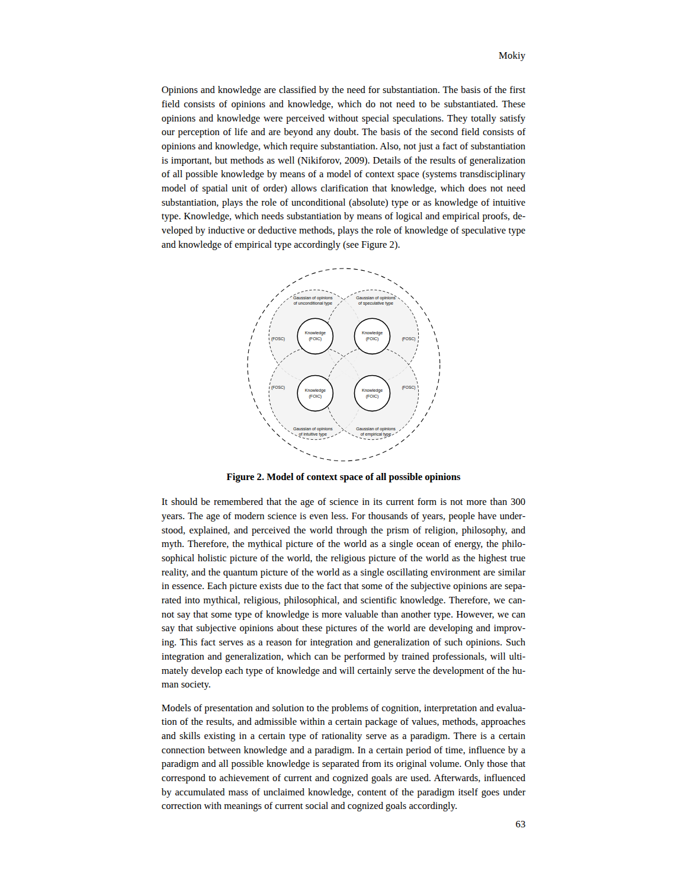Mokiy
Opinions and knowledge are classified by the need for substantiation. The basis of the first field consists of opinions and knowledge, which do not need to be substantiated. These opinions and knowledge were perceived without special speculations. They totally satisfy our perception of life and are beyond any doubt. The basis of the second field consists of opinions and knowledge, which require substantiation. Also, not just a fact of substantiation is important, but methods as well (Nikiforov, 2009). Details of the results of generalization of all possible knowledge by means of a model of context space (systems transdisciplinary model of spatial unit of order) allows clarification that knowledge, which does not need substantiation, plays the role of unconditional (absolute) type or as knowledge of intuitive type. Knowledge, which needs substantiation by means of logical and empirical proofs, developed by inductive or deductive methods, plays the role of knowledge of speculative type and knowledge of empirical type accordingly (see Figure 2).
Gaussian of opinions of unconditional type Gaussian of opinions of speculative type Gaussian of opinions of intuitive type Gaussian of opinions of empirical type Knowledge (FOIC) Knowledge (FOIC) Knowledge (FOIC) Knowledge (FOIC) (FOSC) (FOSC) (FOSC) (FOSC)
Figure 2. Model of context space of all possible opinions
It should be remembered that the age of science in its current form is not more than 300 years. The age of modern science is even less. For thousands of years, people have understood, explained, and perceived the world through the prism of religion, philosophy, and myth. Therefore, the mythical picture of the world as a single ocean of energy, the philosophical holistic picture of the world, the religious picture of the world as the highest true reality, and the quantum picture of the world as a single oscillating environment are similar in essence. Each picture exists due to the fact that some of the subjective opinions are separated into mythical, religious, philosophical, and scientific knowledge. Therefore, we cannot say that some type of knowledge is more valuable than another type. However, we can say that subjective opinions about these pictures of the world are developing and improving. This fact serves as a reason for integration and generalization of such opinions. Such integration and generalization, which can be performed by trained professionals, will ultimately develop each type of knowledge and will certainly serve the development of the human society.
Models of presentation and solution to the problems of cognition, interpretation and evaluation of the results, and admissible within a certain package of values, methods, approaches and skills existing in a certain type of rationality serve as a paradigm. There is a certain connection between knowledge and a paradigm. In a certain period of time, influence by a paradigm and all possible knowledge is separated from its original volume. Only those that correspond to achievement of current and cognized goals are used. Afterwards, influenced by accumulated mass of unclaimed knowledge, content of the paradigm itself goes under correction with meanings of current social and cognized goals accordingly.
63